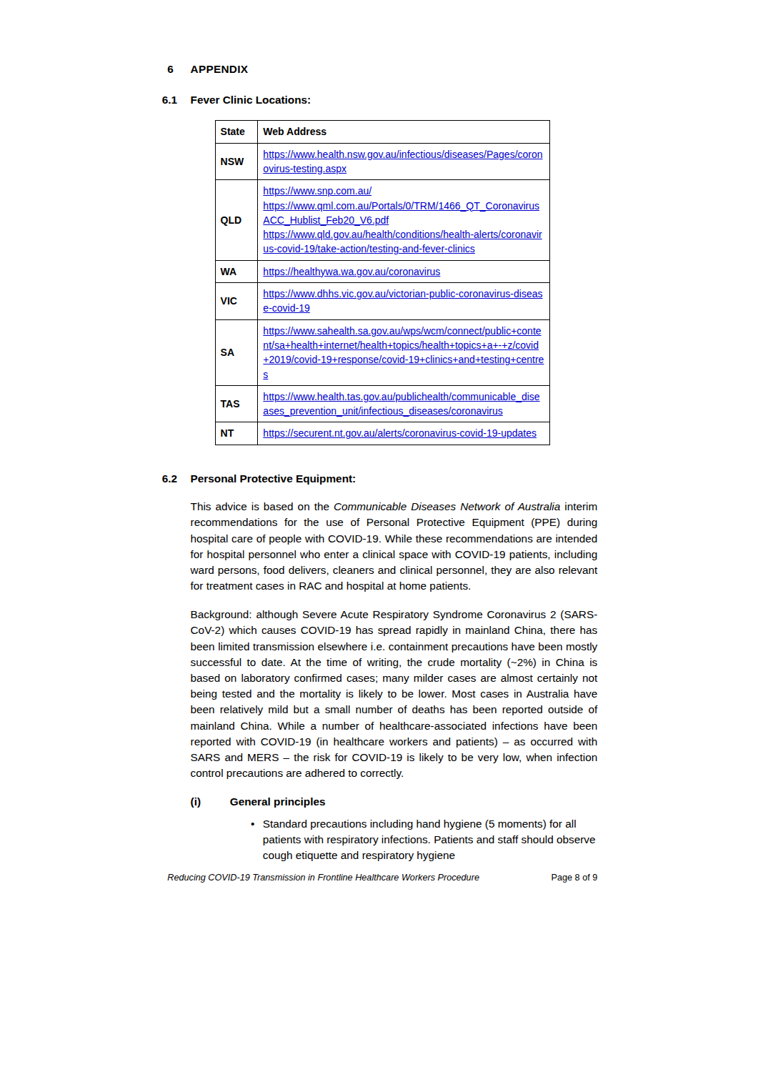6 APPENDIX
6.1 Fever Clinic Locations:
| State | Web Address |
| --- | --- |
| NSW | https://www.health.nsw.gov.au/infectious/diseases/Pages/coronovirus-testing.aspx |
| QLD | https://www.snp.com.au/ https://www.qml.com.au/Portals/0/TRM/1466_QT_CoronavirusACC_Hublist_Feb20_V6.pdf https://www.qld.gov.au/health/conditions/health-alerts/coronavirus-covid-19/take-action/testing-and-fever-clinics |
| WA | https://healthywa.wa.gov.au/coronavirus |
| VIC | https://www.dhhs.vic.gov.au/victorian-public-coronavirus-disease-covid-19 |
| SA | https://www.sahealth.sa.gov.au/wps/wcm/connect/public+content/sa+health+internet/health+topics/health+topics+a+-+z/covid+2019/covid-19+response/covid-19+clinics+and+testing+centres |
| TAS | https://www.health.tas.gov.au/publichealth/communicable_diseases_prevention_unit/infectious_diseases/coronavirus |
| NT | https://securent.nt.gov.au/alerts/coronavirus-covid-19-updates |
6.2 Personal Protective Equipment:
This advice is based on the Communicable Diseases Network of Australia interim recommendations for the use of Personal Protective Equipment (PPE) during hospital care of people with COVID-19. While these recommendations are intended for hospital personnel who enter a clinical space with COVID-19 patients, including ward persons, food delivers, cleaners and clinical personnel, they are also relevant for treatment cases in RAC and hospital at home patients.
Background: although Severe Acute Respiratory Syndrome Coronavirus 2 (SARS-CoV-2) which causes COVID-19 has spread rapidly in mainland China, there has been limited transmission elsewhere i.e. containment precautions have been mostly successful to date. At the time of writing, the crude mortality (~2%) in China is based on laboratory confirmed cases; many milder cases are almost certainly not being tested and the mortality is likely to be lower. Most cases in Australia have been relatively mild but a small number of deaths has been reported outside of mainland China. While a number of healthcare-associated infections have been reported with COVID-19 (in healthcare workers and patients) – as occurred with SARS and MERS – the risk for COVID-19 is likely to be very low, when infection control precautions are adhered to correctly.
(i) General principles
Standard precautions including hand hygiene (5 moments) for all patients with respiratory infections. Patients and staff should observe cough etiquette and respiratory hygiene
Reducing COVID-19 Transmission in Frontline Healthcare Workers Procedure Page 8 of 9